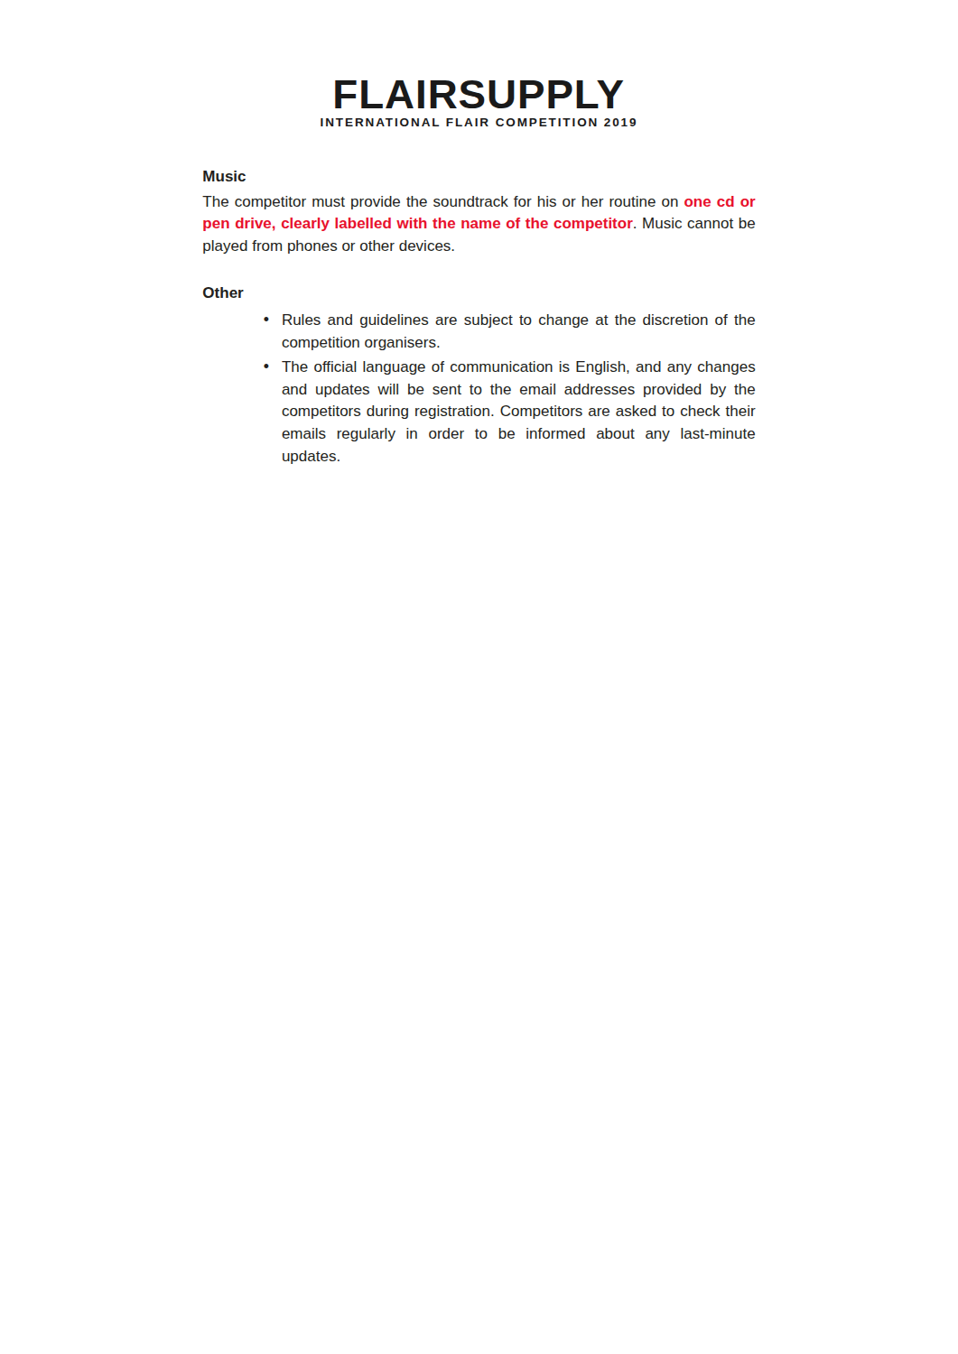FLAIRSUPPLY INTERNATIONAL FLAIR COMPETITION 2019
Music
The competitor must provide the soundtrack for his or her routine on one cd or pen drive, clearly labelled with the name of the competitor. Music cannot be played from phones or other devices.
Other
Rules and guidelines are subject to change at the discretion of the competition organisers.
The official language of communication is English, and any changes and updates will be sent to the email addresses provided by the competitors during registration. Competitors are asked to check their emails regularly in order to be informed about any last-minute updates.